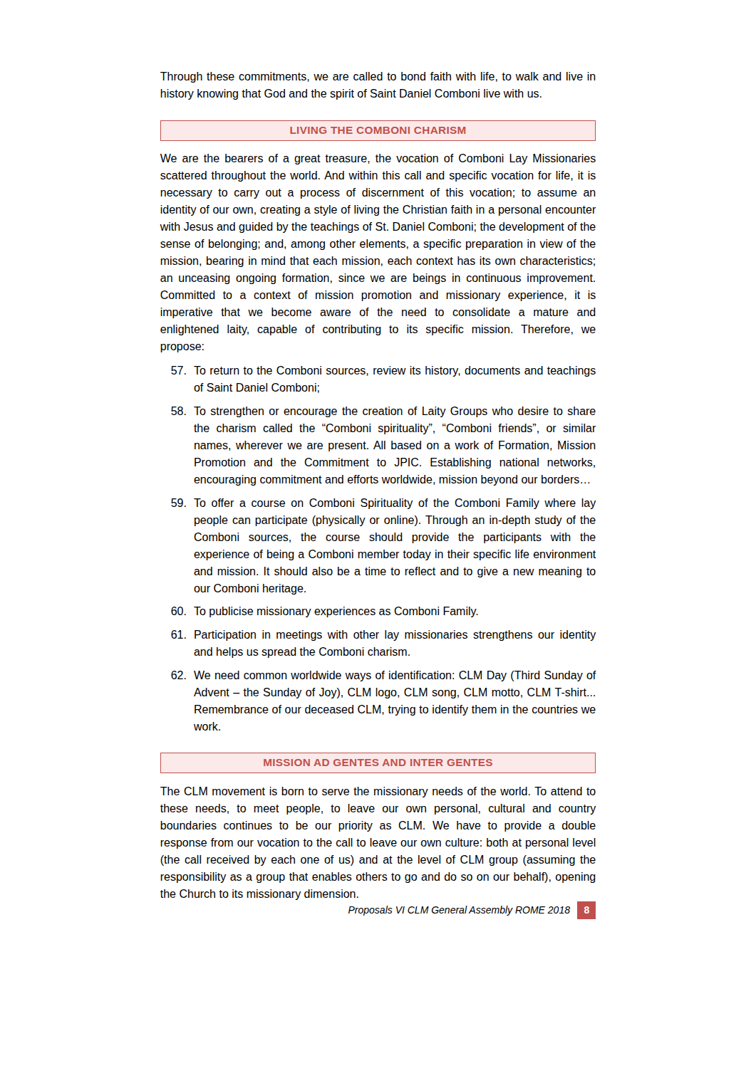Through these commitments, we are called to bond faith with life, to walk and live in history knowing that God and the spirit of Saint Daniel Comboni live with us.
LIVING THE COMBONI CHARISM
We are the bearers of a great treasure, the vocation of Comboni Lay Missionaries scattered throughout the world. And within this call and specific vocation for life, it is necessary to carry out a process of discernment of this vocation; to assume an identity of our own, creating a style of living the Christian faith in a personal encounter with Jesus and guided by the teachings of St. Daniel Comboni; the development of the sense of belonging; and, among other elements, a specific preparation in view of the mission, bearing in mind that each mission, each context has its own characteristics; an unceasing ongoing formation, since we are beings in continuous improvement. Committed to a context of mission promotion and missionary experience, it is imperative that we become aware of the need to consolidate a mature and enlightened laity, capable of contributing to its specific mission. Therefore, we propose:
To return to the Comboni sources, review its history, documents and teachings of Saint Daniel Comboni;
To strengthen or encourage the creation of Laity Groups who desire to share the charism called the “Comboni spirituality”, “Comboni friends”, or similar names, wherever we are present. All based on a work of Formation, Mission Promotion and the Commitment to JPIC. Establishing national networks, encouraging commitment and efforts worldwide, mission beyond our borders…
To offer a course on Comboni Spirituality of the Comboni Family where lay people can participate (physically or online). Through an in-depth study of the Comboni sources, the course should provide the participants with the experience of being a Comboni member today in their specific life environment and mission. It should also be a time to reflect and to give a new meaning to our Comboni heritage.
To publicise missionary experiences as Comboni Family.
Participation in meetings with other lay missionaries strengthens our identity and helps us spread the Comboni charism.
We need common worldwide ways of identification: CLM Day (Third Sunday of Advent – the Sunday of Joy), CLM logo, CLM song, CLM motto, CLM T-shirt... Remembrance of our deceased CLM, trying to identify them in the countries we work.
MISSION AD GENTES AND INTER GENTES
The CLM movement is born to serve the missionary needs of the world. To attend to these needs, to meet people, to leave our own personal, cultural and country boundaries continues to be our priority as CLM. We have to provide a double response from our vocation to the call to leave our own culture: both at personal level (the call received by each one of us) and at the level of CLM group (assuming the responsibility as a group that enables others to go and do so on our behalf), opening the Church to its missionary dimension.
Proposals VI CLM General Assembly ROME 2018 8